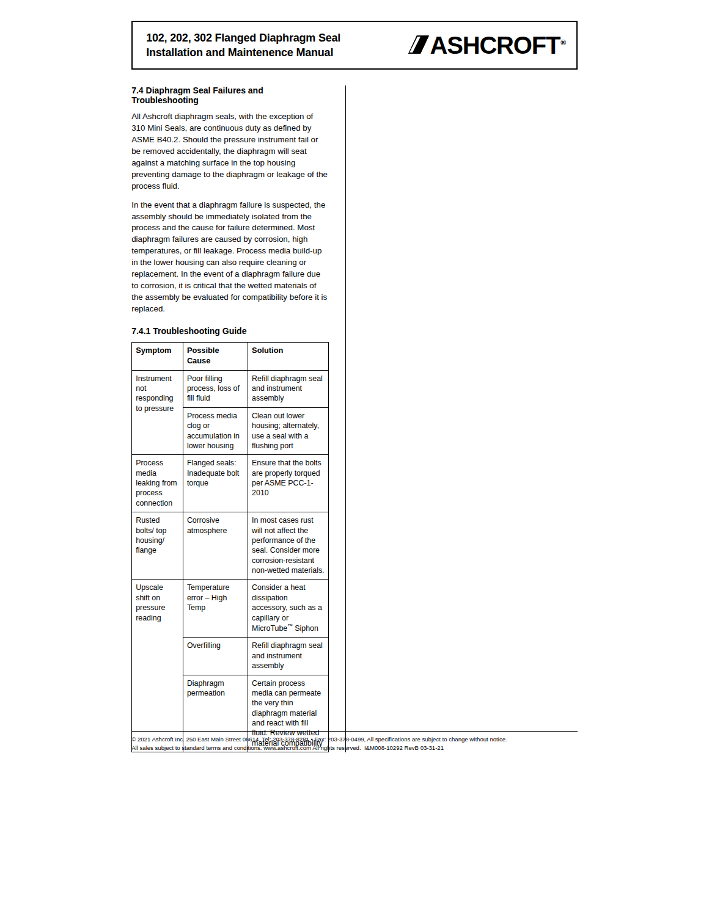102, 202, 302 Flanged Diaphragm Seal
Installation and Maintenence Manual
ASHCROFT®
7.4 Diaphragm Seal Failures and Troubleshooting
All Ashcroft diaphragm seals, with the exception of 310 Mini Seals, are continuous duty as defined by ASME B40.2. Should the pressure instrument fail or be removed accidentally, the diaphragm will seat against a matching surface in the top housing preventing damage to the diaphragm or leakage of the process fluid.
In the event that a diaphragm failure is suspected, the assembly should be immediately isolated from the process and the cause for failure determined. Most diaphragm failures are caused by corrosion, high temperatures, or fill leakage. Process media build-up in the lower housing can also require cleaning or replacement. In the event of a diaphragm failure due to corrosion, it is critical that the wetted materials of the assembly be evaluated for compatibility before it is replaced.
7.4.1 Troubleshooting Guide
| Symptom | Possible Cause | Solution |
| --- | --- | --- |
| Instrument not responding to pressure | Poor filling process, loss of fill fluid | Refill diaphragm seal and instrument assembly |
| Process media clog or accumulation in lower housing | Clean out lower housing; alternately, use a seal with a flushing port |
| Process media leaking from process connection | Flanged seals: Inadequate bolt torque | Ensure that the bolts are properly torqued per ASME PCC-1-2010 |
| Rusted bolts/ top housing/ flange | Corrosive atmosphere | In most cases rust will not affect the performance of the seal. Consider more corrosion-resistant non-wetted materials. |
| Upscale shift on pressure reading | Temperature error – High Temp | Consider a heat dissipation accessory, such as a capillary or MicroTube ™ Siphon |
| Overfilling | Refill diaphragm seal and instrument assembly |
| Diaphragm permeation | Certain process media can permeate the very thin diaphragm material and react with fill fluid. Review wetted material compatibility |
© 2021 Ashcroft Inc. 250 East Main Street 06614, Tel: 203-378-8281 • Fax: 203-378-0499, All specifications are subject to change without notice.
All sales subject to standard terms and conditions. www.ashcroft.com All rights reserved. I&M008-10292 RevB 03-31-21